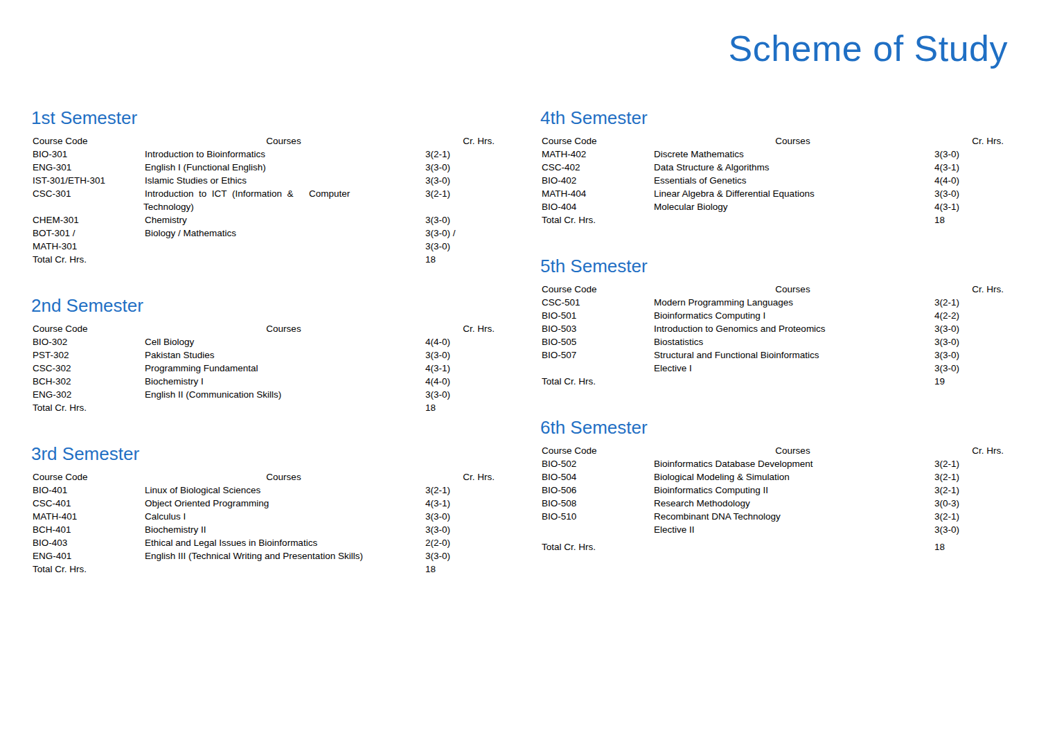Scheme of Study
1st Semester
| Course Code | Courses | Cr. Hrs. |
| --- | --- | --- |
| BIO-301 | Introduction to Bioinformatics | 3(2-1) |
| ENG-301 | English I (Functional English) | 3(3-0) |
| IST-301/ETH-301 | Islamic Studies or Ethics | 3(3-0) |
| CSC-301 | Introduction to ICT (Information & Computer | 3(2-1) |
| | Technology) | |
| CHEM-301 | Chemistry | 3(3-0) |
| BOT-301 / | Biology / Mathematics | 3(3-0) / |
| MATH-301 | | 3(3-0) |
| Total Cr. Hrs. | 18 |
2nd Semester
| Course Code | Courses | Cr. Hrs. |
| --- | --- | --- |
| BIO-302 | Cell Biology | 4(4-0) |
| PST-302 | Pakistan Studies | 3(3-0) |
| CSC-302 | Programming Fundamental | 4(3-1) |
| BCH-302 | Biochemistry I | 4(4-0) |
| ENG-302 | English II (Communication Skills) | 3(3-0) |
| Total Cr. Hrs. | 18 |
3rd Semester
| Course Code | Courses | Cr. Hrs. |
| --- | --- | --- |
| BIO-401 | Linux of Biological Sciences | 3(2-1) |
| CSC-401 | Object Oriented Programming | 4(3-1) |
| MATH-401 | Calculus I | 3(3-0) |
| BCH-401 | Biochemistry II | 3(3-0) |
| BIO-403 | Ethical and Legal Issues in Bioinformatics | 2(2-0) |
| ENG-401 | English III (Technical Writing and Presentation Skills) | 3(3-0) |
| Total Cr. Hrs. | 18 |
4th Semester
| Course Code | Courses | Cr. Hrs. |
| --- | --- | --- |
| MATH-402 | Discrete Mathematics | 3(3-0) |
| CSC-402 | Data Structure & Algorithms | 4(3-1) |
| BIO-402 | Essentials of Genetics | 4(4-0) |
| MATH-404 | Linear Algebra & Differential Equations | 3(3-0) |
| BIO-404 | Molecular Biology | 4(3-1) |
| Total Cr. Hrs. | 18 |
5th Semester
| Course Code | Courses | Cr. Hrs. |
| --- | --- | --- |
| CSC-501 | Modern Programming Languages | 3(2-1) |
| BIO-501 | Bioinformatics Computing I | 4(2-2) |
| BIO-503 | Introduction to Genomics and Proteomics | 3(3-0) |
| BIO-505 | Biostatistics | 3(3-0) |
| BIO-507 | Structural and Functional Bioinformatics | 3(3-0) |
| | Elective I | 3(3-0) |
| Total Cr. Hrs. | 19 |
6th Semester
| Course Code | Courses | Cr. Hrs. |
| --- | --- | --- |
| BIO-502 | Bioinformatics Database Development | 3(2-1) |
| BIO-504 | Biological Modeling & Simulation | 3(2-1) |
| BIO-506 | Bioinformatics Computing II | 3(2-1) |
| BIO-508 | Research Methodology | 3(0-3) |
| BIO-510 | Recombinant DNA Technology | 3(2-1) |
| | Elective II | 3(3-0) |
| Total Cr. Hrs. | 18 |